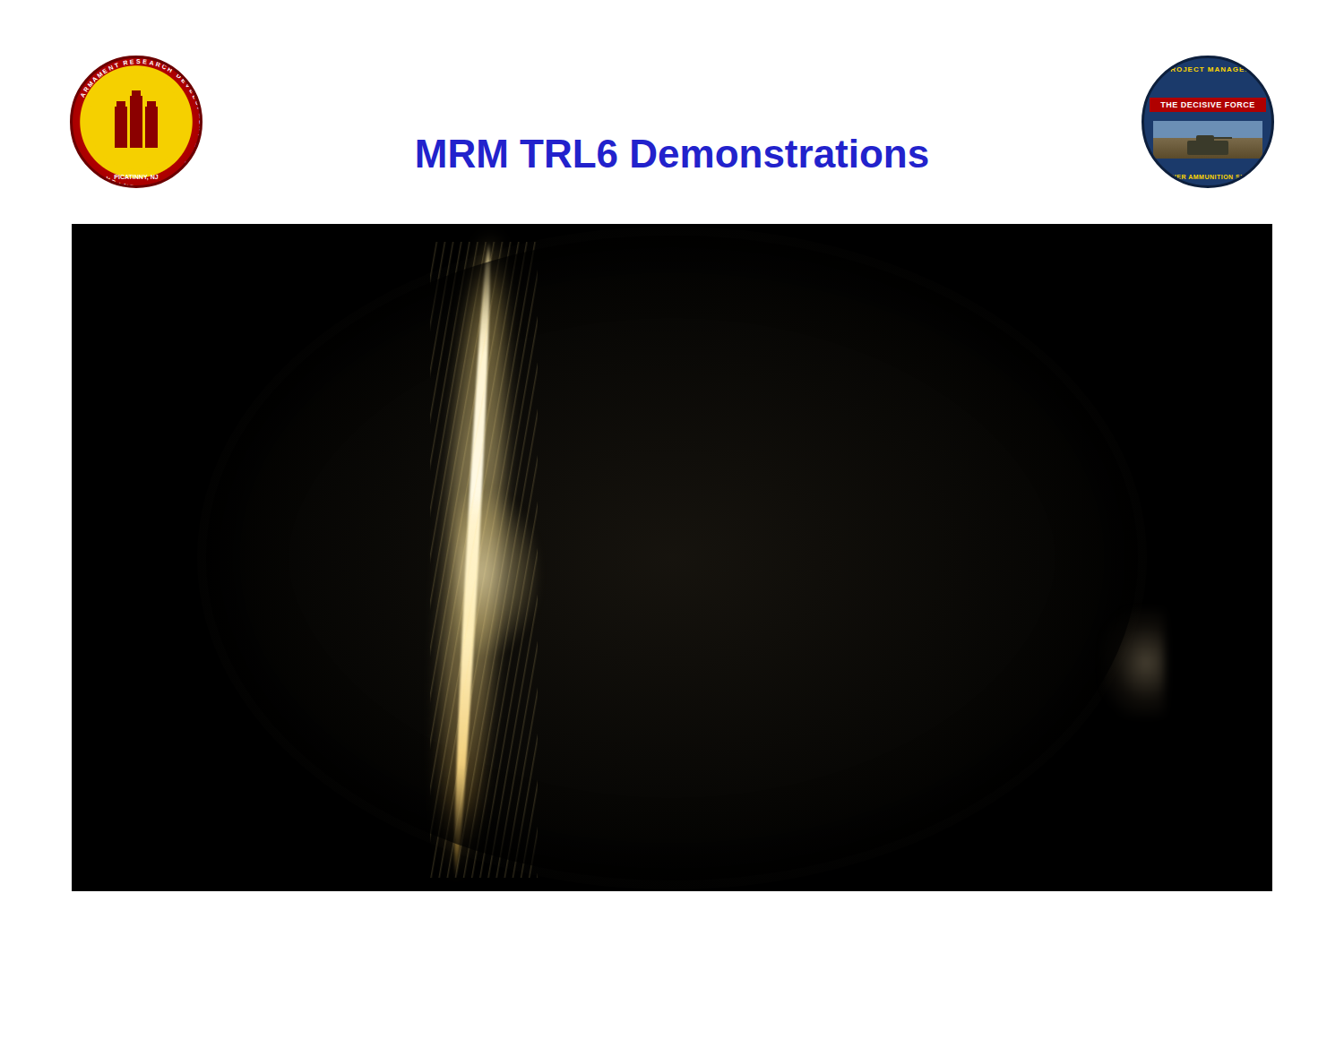A R M A M E N T R E S E A R C H D E V E L O P M E N T E N G I N E E R I N G C E N T E R
PICATINNY, NJ
PROJECT MANAGER
THE DECISIVE FORCE
MANEUVER AMMUNITION SYSTEMS
MRM TRL6 Demonstrations